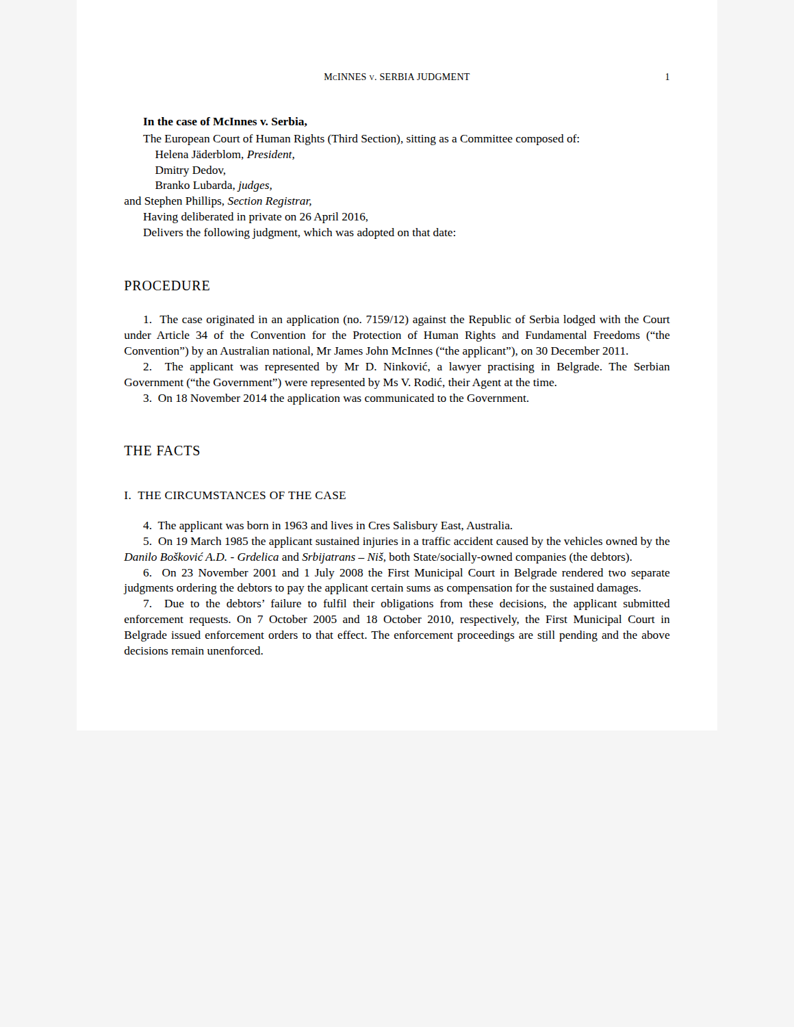McINNES v. SERBIA JUDGMENT 1
In the case of McInnes v. Serbia,
The European Court of Human Rights (Third Section), sitting as a Committee composed of:
Helena Jäderblom, President,
Dmitry Dedov,
Branko Lubarda, judges,
and Stephen Phillips, Section Registrar,
Having deliberated in private on 26 April 2016,
Delivers the following judgment, which was adopted on that date:
PROCEDURE
1. The case originated in an application (no. 7159/12) against the Republic of Serbia lodged with the Court under Article 34 of the Convention for the Protection of Human Rights and Fundamental Freedoms (“the Convention”) by an Australian national, Mr James John McInnes (“the applicant”), on 30 December 2011.
2. The applicant was represented by Mr D. Ninković, a lawyer practising in Belgrade. The Serbian Government (“the Government”) were represented by Ms V. Rodić, their Agent at the time.
3. On 18 November 2014 the application was communicated to the Government.
THE FACTS
I. THE CIRCUMSTANCES OF THE CASE
4. The applicant was born in 1963 and lives in Cres Salisbury East, Australia.
5. On 19 March 1985 the applicant sustained injuries in a traffic accident caused by the vehicles owned by the Danilo Bošković A.D. - Grdelica and Srbijatrans – Niš, both State/socially-owned companies (the debtors).
6. On 23 November 2001 and 1 July 2008 the First Municipal Court in Belgrade rendered two separate judgments ordering the debtors to pay the applicant certain sums as compensation for the sustained damages.
7. Due to the debtors’ failure to fulfil their obligations from these decisions, the applicant submitted enforcement requests. On 7 October 2005 and 18 October 2010, respectively, the First Municipal Court in Belgrade issued enforcement orders to that effect. The enforcement proceedings are still pending and the above decisions remain unenforced.